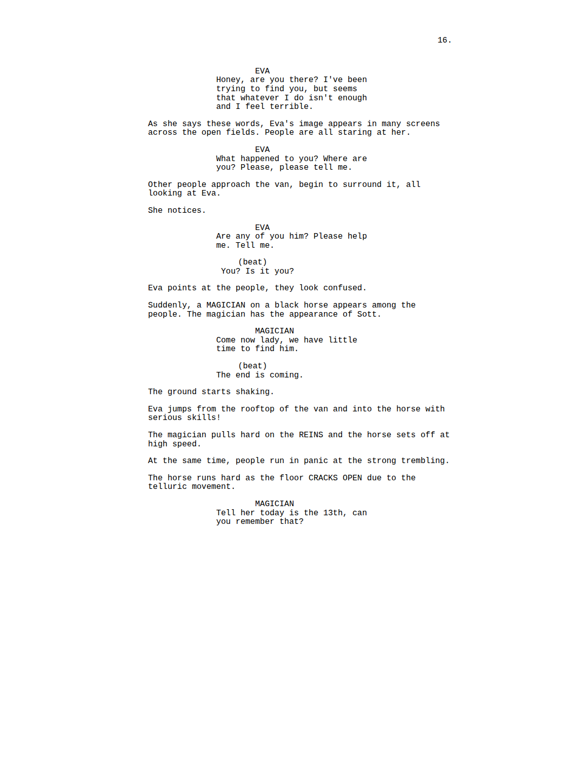16.
EVA
Honey, are you there? I've been trying to find you, but seems that whatever I do isn't enough and I feel terrible.
As she says these words, Eva's image appears in many screens across the open fields. People are all staring at her.
EVA
What happened to you? Where are you? Please, please tell me.
Other people approach the van, begin to surround it, all looking at Eva.
She notices.
EVA
Are any of you him? Please help me. Tell me.
(beat)
You? Is it you?
Eva points at the people, they look confused.
Suddenly, a MAGICIAN on a black horse appears among the people. The magician has the appearance of Sott.
MAGICIAN
Come now lady, we have little time to find him.
(beat)
The end is coming.
The ground starts shaking.
Eva jumps from the rooftop of the van and into the horse with serious skills!
The magician pulls hard on the REINS and the horse sets off at high speed.
At the same time, people run in panic at the strong trembling.
The horse runs hard as the floor CRACKS OPEN due to the telluric movement.
MAGICIAN
Tell her today is the 13th, can you remember that?